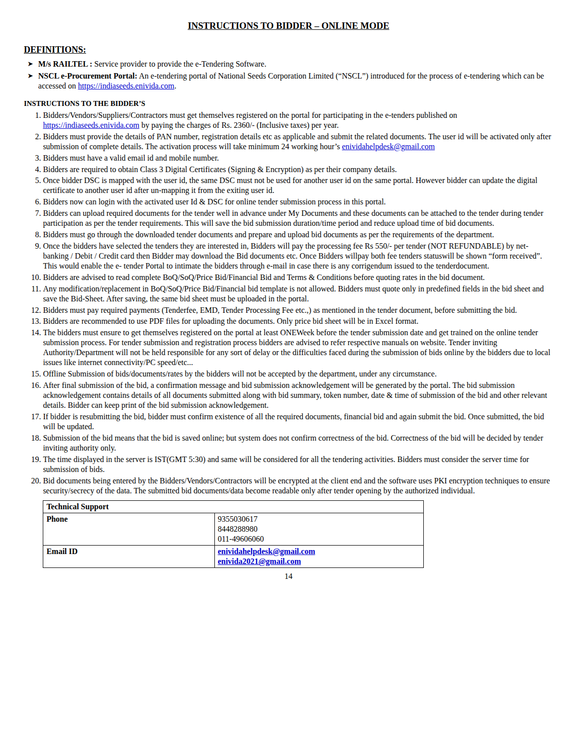INSTRUCTIONS TO BIDDER – ONLINE MODE
DEFINITIONS:
M/s RAILTEL : Service provider to provide the e-Tendering Software.
NSCL e-Procurement Portal: An e-tendering portal of National Seeds Corporation Limited (“NSCL”) introduced for the process of e-tendering which can be accessed on https://indiaseeds.enivida.com.
INSTRUCTIONS TO THE BIDDER’S
Bidders/Vendors/Suppliers/Contractors must get themselves registered on the portal for participating in the e-tenders published on https://indiaseeds.enivida.com by paying the charges of Rs. 2360/- (Inclusive taxes) per year.
Bidders must provide the details of PAN number, registration details etc as applicable and submit the related documents. The user id will be activated only after submission of complete details. The activation process will take minimum 24 working hour’s enividahelpdesk@gmail.com
Bidders must have a valid email id and mobile number.
Bidders are required to obtain Class 3 Digital Certificates (Signing & Encryption) as per their company details.
Once bidder DSC is mapped with the user id, the same DSC must not be used for another user id on the same portal. However bidder can update the digital certificate to another user id after un-mapping it from the exiting user id.
Bidders now can login with the activated user Id & DSC for online tender submission process in this portal.
Bidders can upload required documents for the tender well in advance under My Documents and these documents can be attached to the tender during tender participation as per the tender requirements. This will save the bid submission duration/time period and reduce upload time of bid documents.
Bidders must go through the downloaded tender documents and prepare and upload bid documents as per the requirements of the department.
Once the bidders have selected the tenders they are interested in, Bidders will pay the processing fee Rs 550/- per tender (NOT REFUNDABLE) by net-banking / Debit / Credit card then Bidder may download the Bid documents etc. Once Bidders willpay both fee tenders statuswill be shown “form received”. This would enable the e- tender Portal to intimate the bidders through e-mail in case there is any corrigendum issued to the tenderdocument.
Bidders are advised to read complete BoQ/SoQ/Price Bid/Financial Bid and Terms & Conditions before quoting rates in the bid document.
Any modification/replacement in BoQ/SoQ/Price Bid/Financial bid template is not allowed. Bidders must quote only in predefined fields in the bid sheet and save the Bid-Sheet. After saving, the same bid sheet must be uploaded in the portal.
Bidders must pay required payments (Tenderfee, EMD, Tender Processing Fee etc.,) as mentioned in the tender document, before submitting the bid.
Bidders are recommended to use PDF files for uploading the documents. Only price bid sheet will be in Excel format.
The bidders must ensure to get themselves registered on the portal at least ONEWeek before the tender submission date and get trained on the online tender submission process. For tender submission and registration process bidders are advised to refer respective manuals on website. Tender inviting Authority/Department will not be held responsible for any sort of delay or the difficulties faced during the submission of bids online by the bidders due to local issues like internet connectivity/PC speed/etc...
Offline Submission of bids/documents/rates by the bidders will not be accepted by the department, under any circumstance.
After final submission of the bid, a confirmation message and bid submission acknowledgement will be generated by the portal. The bid submission acknowledgement contains details of all documents submitted along with bid summary, token number, date & time of submission of the bid and other relevant details. Bidder can keep print of the bid submission acknowledgement.
If bidder is resubmitting the bid, bidder must confirm existence of all the required documents, financial bid and again submit the bid. Once submitted, the bid will be updated.
Submission of the bid means that the bid is saved online; but system does not confirm correctness of the bid. Correctness of the bid will be decided by tender inviting authority only.
The time displayed in the server is IST(GMT 5:30) and same will be considered for all the tendering activities. Bidders must consider the server time for submission of bids.
Bid documents being entered by the Bidders/Vendors/Contractors will be encrypted at the client end and the software uses PKI encryption techniques to ensure security/secrecy of the data. The submitted bid documents/data become readable only after tender opening by the authorized individual.
| Technical Support |
| Phone | 9355030617 8448288980 011-49606060 |
| Email ID | enividahelpdesk@gmail.com enivida2021@gmail.com |
14